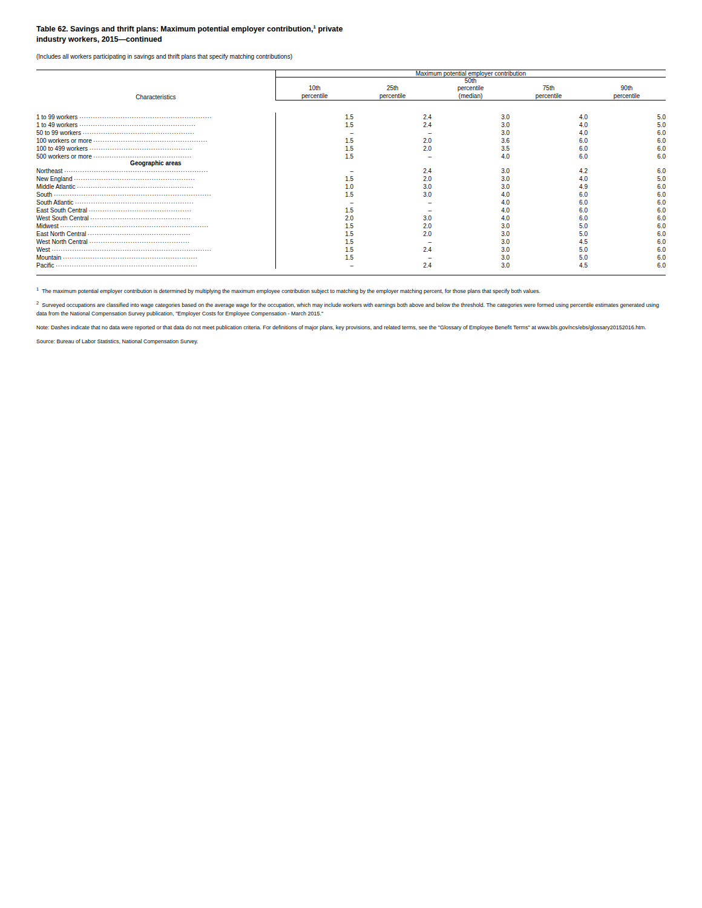Table 62. Savings and thrift plans: Maximum potential employer contribution,1 private
industry workers, 2015—continued
(Includes all workers participating in savings and thrift plans that specify matching contributions)
| Characteristics | Maximum potential employer contribution |
| --- | --- |
| 10th percentile | 25th percentile | 50th percentile (median) | 75th percentile | 90th percentile |
| 1 to 99 workers .......................................................... | 1.5 | 2.4 | 3.0 | 4.0 | 5.0 |
| 1 to 49 workers ................................................... | 1.5 | 2.4 | 3.0 | 4.0 | 5.0 |
| 50 to 99 workers ................................................. | – | – | 3.0 | 4.0 | 6.0 |
| 100 workers or more .................................................. | 1.5 | 2.0 | 3.6 | 6.0 | 6.0 |
| 100 to 499 workers ............................................. | 1.5 | 2.0 | 3.5 | 6.0 | 6.0 |
| 500 workers or more ........................................... | 1.5 | – | 4.0 | 6.0 | 6.0 |
| Geographic areas | | | | | |
| Northeast ............................................................... | – | 2.4 | 3.0 | 4.2 | 6.0 |
| New England ..................................................... | 1.5 | 2.0 | 3.0 | 4.0 | 5.0 |
| Middle Atlantic ................................................... | 1.0 | 3.0 | 3.0 | 4.9 | 6.0 |
| South ..................................................................... | 1.5 | 3.0 | 4.0 | 6.0 | 6.0 |
| South Atlantic .................................................... | – | – | 4.0 | 6.0 | 6.0 |
| East South Central ............................................. | 1.5 | – | 4.0 | 6.0 | 6.0 |
| West South Central ............................................ | 2.0 | 3.0 | 4.0 | 6.0 | 6.0 |
| Midwest ................................................................. | 1.5 | 2.0 | 3.0 | 5.0 | 6.0 |
| East North Central ............................................. | 1.5 | 2.0 | 3.0 | 5.0 | 6.0 |
| West North Central ............................................ | 1.5 | – | 3.0 | 4.5 | 6.0 |
| West ...................................................................... | 1.5 | 2.4 | 3.0 | 5.0 | 6.0 |
| Mountain ........................................................... | 1.5 | – | 3.0 | 5.0 | 6.0 |
| Pacific .............................................................. | – | 2.4 | 3.0 | 4.5 | 6.0 |
1 The maximum potential employer contribution is determined by multiplying the maximum employee contribution subject to matching by the employer matching percent, for those plans that specify both values.
2 Surveyed occupations are classified into wage categories based on the average wage for the occupation, which may include workers with earnings both above and below the threshold. The categories were formed using percentile estimates generated using data from the National Compensation Survey publication, "Employer Costs for Employee Compensation - March 2015."
Note: Dashes indicate that no data were reported or that data do not meet publication criteria. For definitions of major plans, key provisions, and related terms, see the "Glossary of Employee Benefit Terms" at www.bls.gov/ncs/ebs/glossary20152016.htm.
Source: Bureau of Labor Statistics, National Compensation Survey.